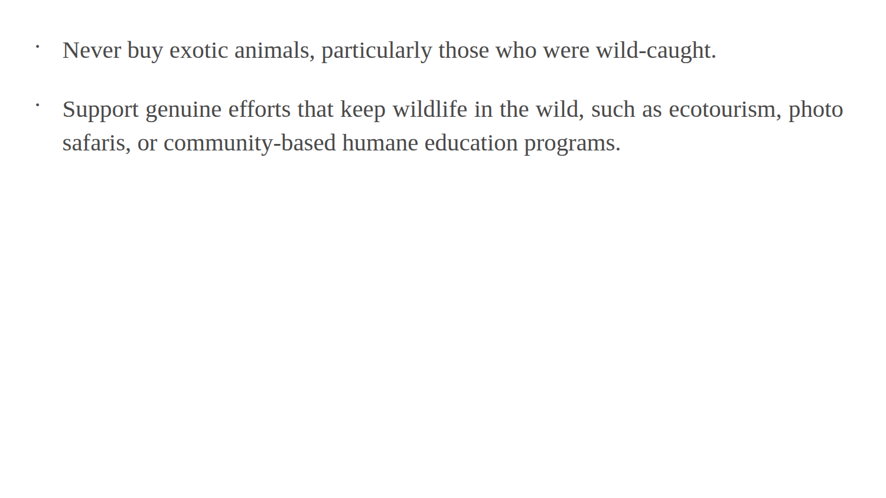Never buy exotic animals, particularly those who were wild-caught.
Support genuine efforts that keep wildlife in the wild, such as ecotourism, photo safaris, or community-based humane education programs.